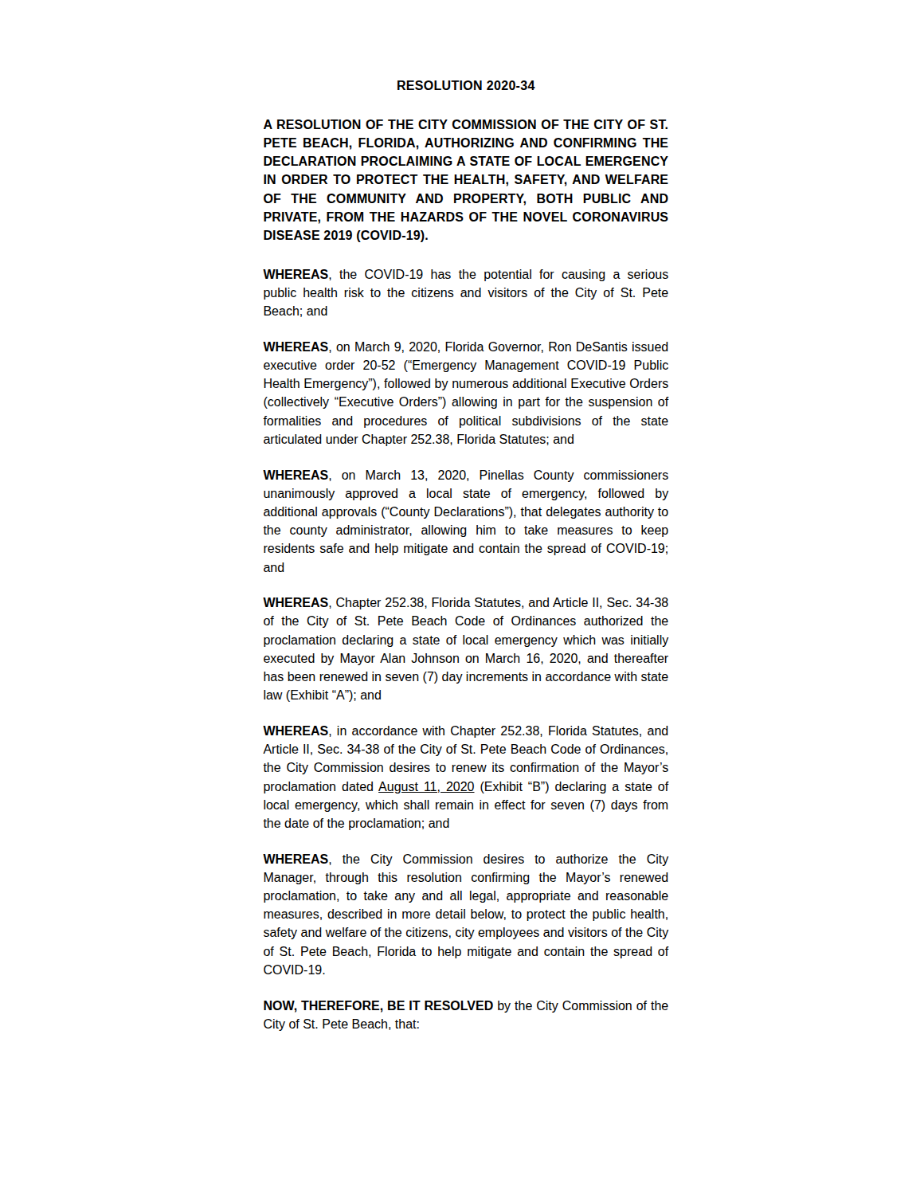RESOLUTION 2020-34
A resolution of the City Commission of the City of St. Pete Beach, Florida, authorizing and confirming the declaration proclaiming a state of local emergency in order to protect the health, safety, and welfare of the community and property, both public and private, from the hazards of the novel coronavirus disease 2019 (COVID-19).
WHEREAS, the COVID-19 has the potential for causing a serious public health risk to the citizens and visitors of the City of St. Pete Beach; and
WHEREAS, on March 9, 2020, Florida Governor, Ron DeSantis issued executive order 20-52 (“Emergency Management COVID-19 Public Health Emergency”), followed by numerous additional Executive Orders (collectively “Executive Orders”) allowing in part for the suspension of formalities and procedures of political subdivisions of the state articulated under Chapter 252.38, Florida Statutes; and
WHEREAS, on March 13, 2020, Pinellas County commissioners unanimously approved a local state of emergency, followed by additional approvals (“County Declarations”), that delegates authority to the county administrator, allowing him to take measures to keep residents safe and help mitigate and contain the spread of COVID-19; and
WHEREAS, Chapter 252.38, Florida Statutes, and Article II, Sec. 34-38 of the City of St. Pete Beach Code of Ordinances authorized the proclamation declaring a state of local emergency which was initially executed by Mayor Alan Johnson on March 16, 2020, and thereafter has been renewed in seven (7) day increments in accordance with state law (Exhibit “A”); and
WHEREAS, in accordance with Chapter 252.38, Florida Statutes, and Article II, Sec. 34-38 of the City of St. Pete Beach Code of Ordinances, the City Commission desires to renew its confirmation of the Mayor’s proclamation dated August 11, 2020 (Exhibit “B”) declaring a state of local emergency, which shall remain in effect for seven (7) days from the date of the proclamation; and
WHEREAS, the City Commission desires to authorize the City Manager, through this resolution confirming the Mayor’s renewed proclamation, to take any and all legal, appropriate and reasonable measures, described in more detail below, to protect the public health, safety and welfare of the citizens, city employees and visitors of the City of St. Pete Beach, Florida to help mitigate and contain the spread of COVID-19.
NOW, THEREFORE, BE IT RESOLVED by the City Commission of the City of St. Pete Beach, that: